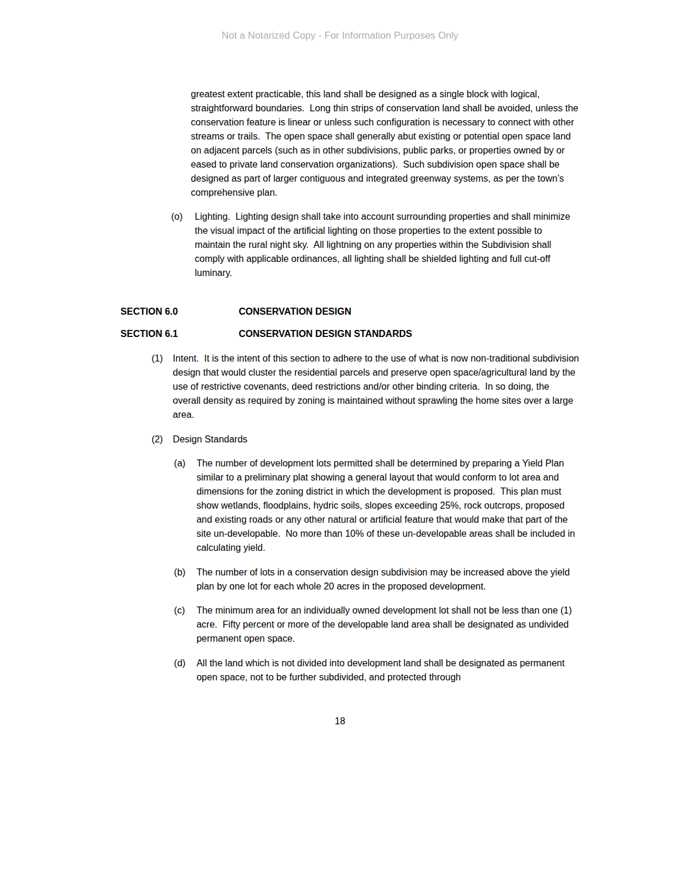Not a Notarized Copy - For Information Purposes Only
greatest extent practicable, this land shall be designed as a single block with logical, straightforward boundaries. Long thin strips of conservation land shall be avoided, unless the conservation feature is linear or unless such configuration is necessary to connect with other streams or trails. The open space shall generally abut existing or potential open space land on adjacent parcels (such as in other subdivisions, public parks, or properties owned by or eased to private land conservation organizations). Such subdivision open space shall be designed as part of larger contiguous and integrated greenway systems, as per the town’s comprehensive plan.
(o) Lighting. Lighting design shall take into account surrounding properties and shall minimize the visual impact of the artificial lighting on those properties to the extent possible to maintain the rural night sky. All lightning on any properties within the Subdivision shall comply with applicable ordinances, all lighting shall be shielded lighting and full cut-off luminary.
SECTION 6.0 CONSERVATION DESIGN
SECTION 6.1 CONSERVATION DESIGN STANDARDS
(1) Intent. It is the intent of this section to adhere to the use of what is now non-traditional subdivision design that would cluster the residential parcels and preserve open space/agricultural land by the use of restrictive covenants, deed restrictions and/or other binding criteria. In so doing, the overall density as required by zoning is maintained without sprawling the home sites over a large area.
(2) Design Standards
(a) The number of development lots permitted shall be determined by preparing a Yield Plan similar to a preliminary plat showing a general layout that would conform to lot area and dimensions for the zoning district in which the development is proposed. This plan must show wetlands, floodplains, hydric soils, slopes exceeding 25%, rock outcrops, proposed and existing roads or any other natural or artificial feature that would make that part of the site un-developable. No more than 10% of these un-developable areas shall be included in calculating yield.
(b) The number of lots in a conservation design subdivision may be increased above the yield plan by one lot for each whole 20 acres in the proposed development.
(c) The minimum area for an individually owned development lot shall not be less than one (1) acre. Fifty percent or more of the developable land area shall be designated as undivided permanent open space.
(d) All the land which is not divided into development land shall be designated as permanent open space, not to be further subdivided, and protected through
18